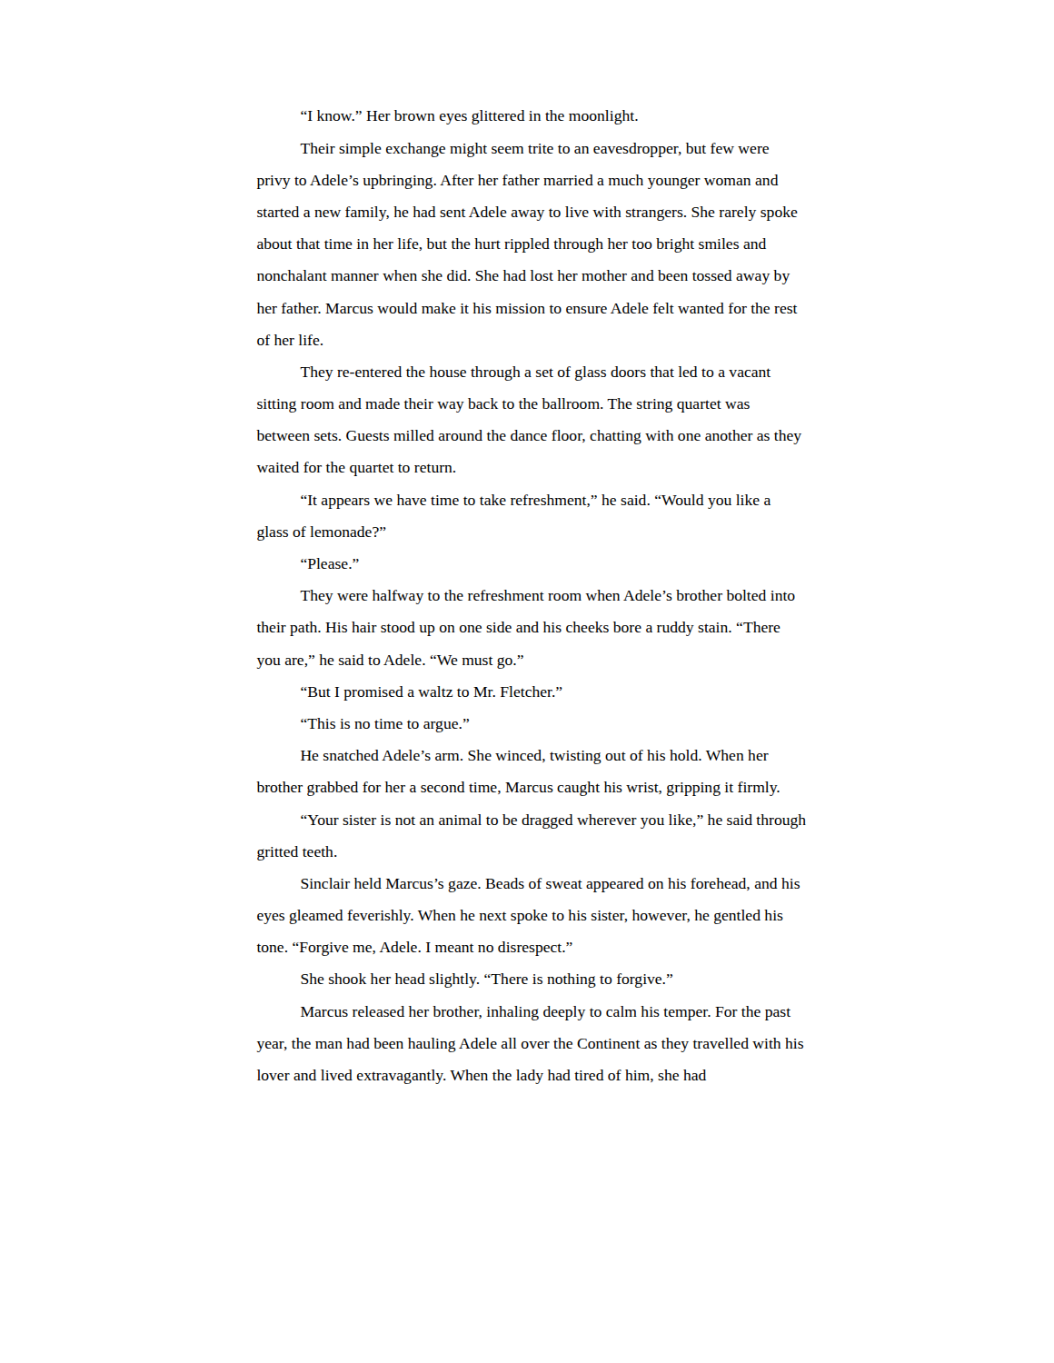“I know.” Her brown eyes glittered in the moonlight.
Their simple exchange might seem trite to an eavesdropper, but few were privy to Adele’s upbringing. After her father married a much younger woman and started a new family, he had sent Adele away to live with strangers. She rarely spoke about that time in her life, but the hurt rippled through her too bright smiles and nonchalant manner when she did. She had lost her mother and been tossed away by her father. Marcus would make it his mission to ensure Adele felt wanted for the rest of her life.
They re-entered the house through a set of glass doors that led to a vacant sitting room and made their way back to the ballroom. The string quartet was between sets. Guests milled around the dance floor, chatting with one another as they waited for the quartet to return.
“It appears we have time to take refreshment,” he said. “Would you like a glass of lemonade?”
“Please.”
They were halfway to the refreshment room when Adele’s brother bolted into their path. His hair stood up on one side and his cheeks bore a ruddy stain. “There you are,” he said to Adele. “We must go.”
“But I promised a waltz to Mr. Fletcher.”
“This is no time to argue.”
He snatched Adele’s arm. She winced, twisting out of his hold. When her brother grabbed for her a second time, Marcus caught his wrist, gripping it firmly.
“Your sister is not an animal to be dragged wherever you like,” he said through gritted teeth.
Sinclair held Marcus’s gaze. Beads of sweat appeared on his forehead, and his eyes gleamed feverishly. When he next spoke to his sister, however, he gentled his tone. “Forgive me, Adele. I meant no disrespect.”
She shook her head slightly. “There is nothing to forgive.”
Marcus released her brother, inhaling deeply to calm his temper. For the past year, the man had been hauling Adele all over the Continent as they travelled with his lover and lived extravagantly. When the lady had tired of him, she had